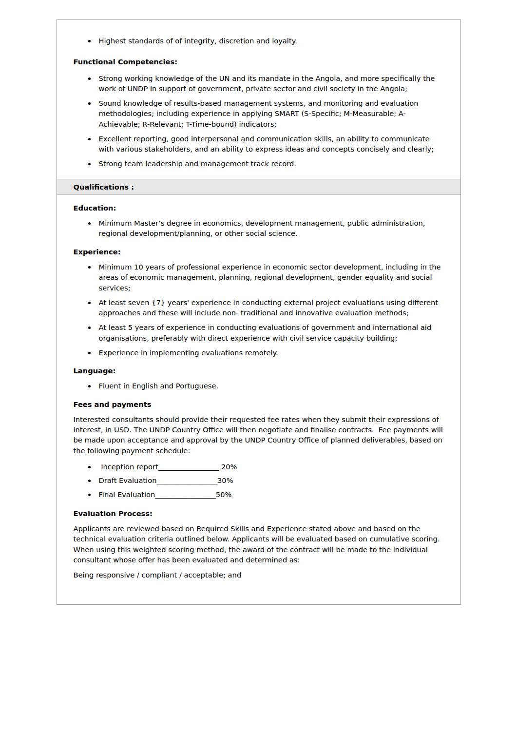Highest standards of of integrity, discretion and loyalty.
Functional Competencies:
Strong working knowledge of the UN and its mandate in the Angola, and more specifically the work of UNDP in support of government, private sector and civil society in the Angola;
Sound knowledge of results-based management systems, and monitoring and evaluation methodologies; including experience in applying SMART (S-Specific; M-Measurable; A-Achievable; R-Relevant; T-Time-bound) indicators;
Excellent reporting, good interpersonal and communication skills, an ability to communicate with various stakeholders, and an ability to express ideas and concepts concisely and clearly;
Strong team leadership and management track record.
Qualifications :
Education:
Minimum Master’s degree in economics, development management, public administration, regional development/planning, or other social science.
Experience:
Minimum 10 years of professional experience in economic sector development, including in the areas of economic management, planning, regional development, gender equality and social services;
At least seven {7} years' experience in conducting external project evaluations using different approaches and these will include non- traditional and innovative evaluation methods;
At least 5 years of experience in conducting evaluations of government and international aid organisations, preferably with direct experience with civil service capacity building;
Experience in implementing evaluations remotely.
Language:
Fluent in English and Portuguese.
Fees and payments
Interested consultants should provide their requested fee rates when they submit their expressions of interest, in USD. The UNDP Country Office will then negotiate and finalise contracts. Fee payments will be made upon acceptance and approval by the UNDP Country Office of planned deliverables, based on the following payment schedule:
Inception report_________________ 20%
Draft Evaluation_________________30%
Final Evaluation_________________50%
Evaluation Process:
Applicants are reviewed based on Required Skills and Experience stated above and based on the technical evaluation criteria outlined below. Applicants will be evaluated based on cumulative scoring. When using this weighted scoring method, the award of the contract will be made to the individual consultant whose offer has been evaluated and determined as:
Being responsive / compliant / acceptable; and